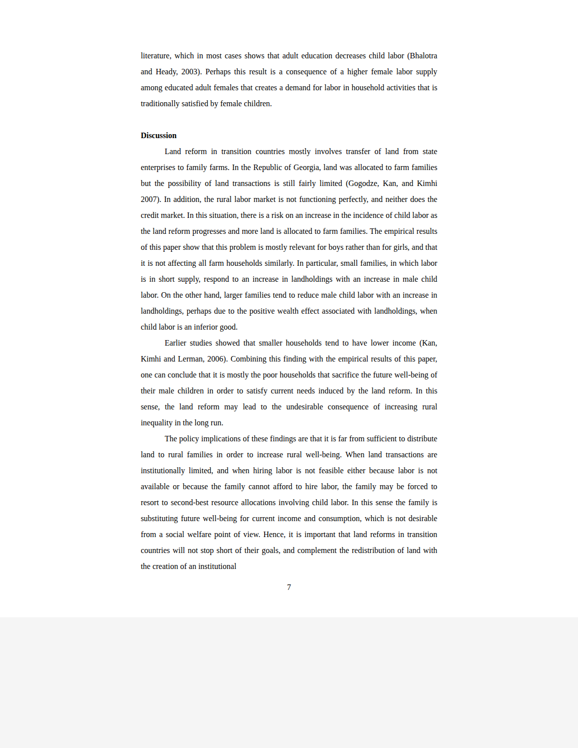literature, which in most cases shows that adult education decreases child labor (Bhalotra and Heady, 2003). Perhaps this result is a consequence of a higher female labor supply among educated adult females that creates a demand for labor in household activities that is traditionally satisfied by female children.
Discussion
Land reform in transition countries mostly involves transfer of land from state enterprises to family farms. In the Republic of Georgia, land was allocated to farm families but the possibility of land transactions is still fairly limited (Gogodze, Kan, and Kimhi 2007). In addition, the rural labor market is not functioning perfectly, and neither does the credit market. In this situation, there is a risk on an increase in the incidence of child labor as the land reform progresses and more land is allocated to farm families. The empirical results of this paper show that this problem is mostly relevant for boys rather than for girls, and that it is not affecting all farm households similarly. In particular, small families, in which labor is in short supply, respond to an increase in landholdings with an increase in male child labor. On the other hand, larger families tend to reduce male child labor with an increase in landholdings, perhaps due to the positive wealth effect associated with landholdings, when child labor is an inferior good.
Earlier studies showed that smaller households tend to have lower income (Kan, Kimhi and Lerman, 2006). Combining this finding with the empirical results of this paper, one can conclude that it is mostly the poor households that sacrifice the future well-being of their male children in order to satisfy current needs induced by the land reform. In this sense, the land reform may lead to the undesirable consequence of increasing rural inequality in the long run.
The policy implications of these findings are that it is far from sufficient to distribute land to rural families in order to increase rural well-being. When land transactions are institutionally limited, and when hiring labor is not feasible either because labor is not available or because the family cannot afford to hire labor, the family may be forced to resort to second-best resource allocations involving child labor. In this sense the family is substituting future well-being for current income and consumption, which is not desirable from a social welfare point of view. Hence, it is important that land reforms in transition countries will not stop short of their goals, and complement the redistribution of land with the creation of an institutional
7